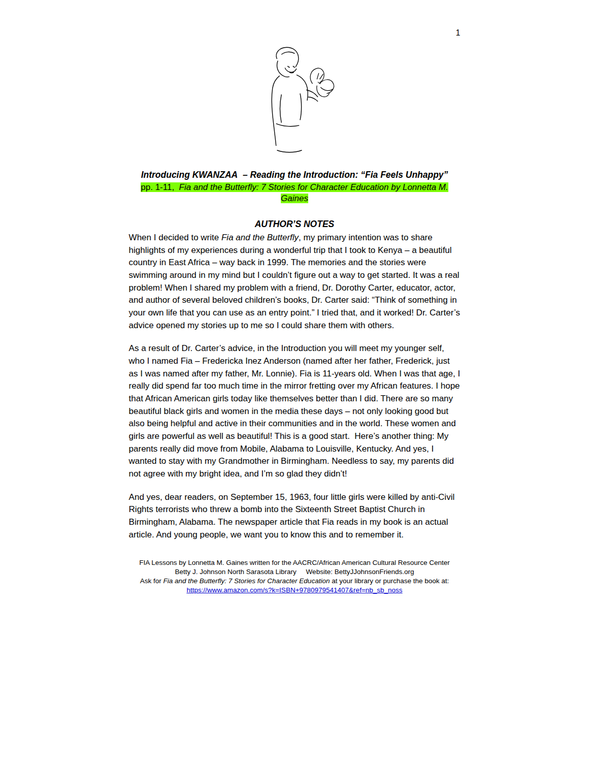1
Introducing KWANZAA – Reading the Introduction: “Fia Feels Unhappy”
pp. 1-11, Fia and the Butterfly: 7 Stories for Character Education by Lonnetta M. Gaines
AUTHOR’S NOTES
When I decided to write Fia and the Butterfly, my primary intention was to share highlights of my experiences during a wonderful trip that I took to Kenya – a beautiful country in East Africa – way back in 1999. The memories and the stories were swimming around in my mind but I couldn’t figure out a way to get started. It was a real problem! When I shared my problem with a friend, Dr. Dorothy Carter, educator, actor, and author of several beloved children’s books, Dr. Carter said: “Think of something in your own life that you can use as an entry point.” I tried that, and it worked! Dr. Carter’s advice opened my stories up to me so I could share them with others.
As a result of Dr. Carter’s advice, in the Introduction you will meet my younger self, who I named Fia – Fredericka Inez Anderson (named after her father, Frederick, just as I was named after my father, Mr. Lonnie). Fia is 11-years old. When I was that age, I really did spend far too much time in the mirror fretting over my African features. I hope that African American girls today like themselves better than I did. There are so many beautiful black girls and women in the media these days – not only looking good but also being helpful and active in their communities and in the world. These women and girls are powerful as well as beautiful! This is a good start. Here’s another thing: My parents really did move from Mobile, Alabama to Louisville, Kentucky. And yes, I wanted to stay with my Grandmother in Birmingham. Needless to say, my parents did not agree with my bright idea, and I’m so glad they didn’t!
And yes, dear readers, on September 15, 1963, four little girls were killed by anti-Civil Rights terrorists who threw a bomb into the Sixteenth Street Baptist Church in Birmingham, Alabama. The newspaper article that Fia reads in my book is an actual article. And young people, we want you to know this and to remember it.
FIA Lessons by Lonnetta M. Gaines written for the AACRC/African American Cultural Resource Center Betty J. Johnson North Sarasota Library Website: BettyJJohnsonFriends.org Ask for Fia and the Butterfly: 7 Stories for Character Education at your library or purchase the book at: https://www.amazon.com/s?k=ISBN+9780979541407&ref=nb_sb_noss